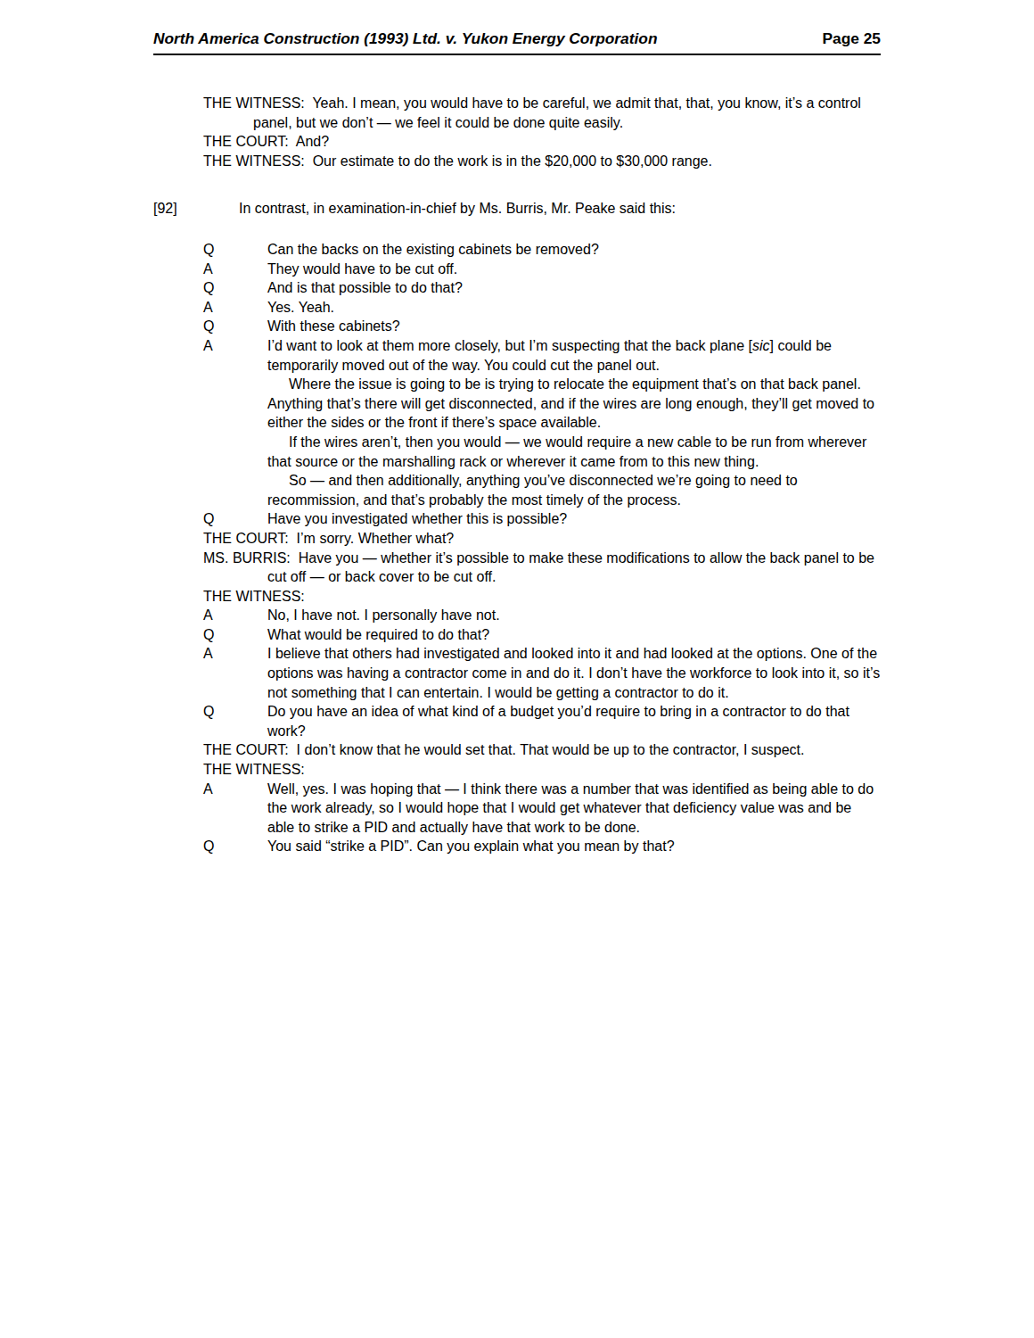North America Construction (1993) Ltd. v. Yukon Energy Corporation Page 25
THE WITNESS: Yeah. I mean, you would have to be careful, we admit that, that, you know, it’s a control panel, but we don’t — we feel it could be done quite easily.
THE COURT: And?
THE WITNESS: Our estimate to do the work is in the $20,000 to $30,000 range.
[92]
In contrast, in examination-in-chief by Ms. Burris, Mr. Peake said this:
QCan the backs on the existing cabinets be removed?
AThey would have to be cut off.
QAnd is that possible to do that?
AYes. Yeah.
QWith these cabinets?
AI’d want to look at them more closely, but I’m suspecting that the back plane [sic] could be temporarily moved out of the way. You could cut the panel out.
Where the issue is going to be is trying to relocate the equipment that’s on that back panel. Anything that’s there will get disconnected, and if the wires are long enough, they’ll get moved to either the sides or the front if there’s space available.
If the wires aren’t, then you would — we would require a new cable to be run from wherever that source or the marshalling rack or wherever it came from to this new thing.
So — and then additionally, anything you’ve disconnected we’re going to need to recommission, and that’s probably the most timely of the process.
QHave you investigated whether this is possible?
THE COURT: I’m sorry. Whether what?
MS. BURRIS: Have you — whether it’s possible to make these modifications to allow the back panel to be cut off — or back cover to be cut off.
THE WITNESS:
ANo, I have not. I personally have not.
QWhat would be required to do that?
AI believe that others had investigated and looked into it and had looked at the options. One of the options was having a contractor come in and do it. I don’t have the workforce to look into it, so it’s not something that I can entertain. I would be getting a contractor to do it.
QDo you have an idea of what kind of a budget you’d require to bring in a contractor to do that work?
THE COURT: I don’t know that he would set that. That would be up to the contractor, I suspect.
THE WITNESS:
AWell, yes. I was hoping that — I think there was a number that was identified as being able to do the work already, so I would hope that I would get whatever that deficiency value was and be able to strike a PID and actually have that work to be done.
QYou said “strike a PID”. Can you explain what you mean by that?